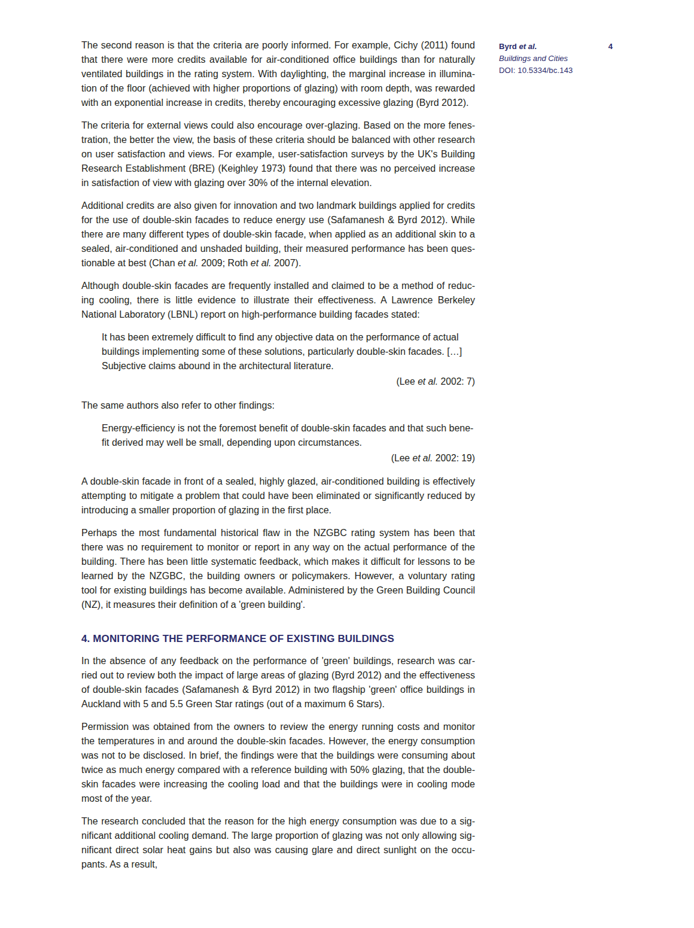The second reason is that the criteria are poorly informed. For example, Cichy (2011) found that there were more credits available for air-conditioned office buildings than for naturally ventilated buildings in the rating system. With daylighting, the marginal increase in illumination of the floor (achieved with higher proportions of glazing) with room depth, was rewarded with an exponential increase in credits, thereby encouraging excessive glazing (Byrd 2012).
The criteria for external views could also encourage over-glazing. Based on the more fenestration, the better the view, the basis of these criteria should be balanced with other research on user satisfaction and views. For example, user-satisfaction surveys by the UK's Building Research Establishment (BRE) (Keighley 1973) found that there was no perceived increase in satisfaction of view with glazing over 30% of the internal elevation.
Additional credits are also given for innovation and two landmark buildings applied for credits for the use of double-skin facades to reduce energy use (Safamanesh & Byrd 2012). While there are many different types of double-skin facade, when applied as an additional skin to a sealed, air-conditioned and unshaded building, their measured performance has been questionable at best (Chan et al. 2009; Roth et al. 2007).
Although double-skin facades are frequently installed and claimed to be a method of reducing cooling, there is little evidence to illustrate their effectiveness. A Lawrence Berkeley National Laboratory (LBNL) report on high-performance building facades stated:
It has been extremely difficult to find any objective data on the performance of actual buildings implementing some of these solutions, particularly double-skin facades. […] Subjective claims abound in the architectural literature.
(Lee et al. 2002: 7)
The same authors also refer to other findings:
Energy-efficiency is not the foremost benefit of double-skin facades and that such benefit derived may well be small, depending upon circumstances.
(Lee et al. 2002: 19)
A double-skin facade in front of a sealed, highly glazed, air-conditioned building is effectively attempting to mitigate a problem that could have been eliminated or significantly reduced by introducing a smaller proportion of glazing in the first place.
Perhaps the most fundamental historical flaw in the NZGBC rating system has been that there was no requirement to monitor or report in any way on the actual performance of the building. There has been little systematic feedback, which makes it difficult for lessons to be learned by the NZGBC, the building owners or policymakers. However, a voluntary rating tool for existing buildings has become available. Administered by the Green Building Council (NZ), it measures their definition of a 'green building'.
4. Monitoring the performance of existing buildings
In the absence of any feedback on the performance of 'green' buildings, research was carried out to review both the impact of large areas of glazing (Byrd 2012) and the effectiveness of double-skin facades (Safamanesh & Byrd 2012) in two flagship 'green' office buildings in Auckland with 5 and 5.5 Green Star ratings (out of a maximum 6 Stars).
Permission was obtained from the owners to review the energy running costs and monitor the temperatures in and around the double-skin facades. However, the energy consumption was not to be disclosed. In brief, the findings were that the buildings were consuming about twice as much energy compared with a reference building with 50% glazing, that the double-skin facades were increasing the cooling load and that the buildings were in cooling mode most of the year.
The research concluded that the reason for the high energy consumption was due to a significant additional cooling demand. The large proportion of glazing was not only allowing significant direct solar heat gains but also was causing glare and direct sunlight on the occupants. As a result,
Byrd et al. 4
Buildings and Cities
DOI: 10.5334/bc.143